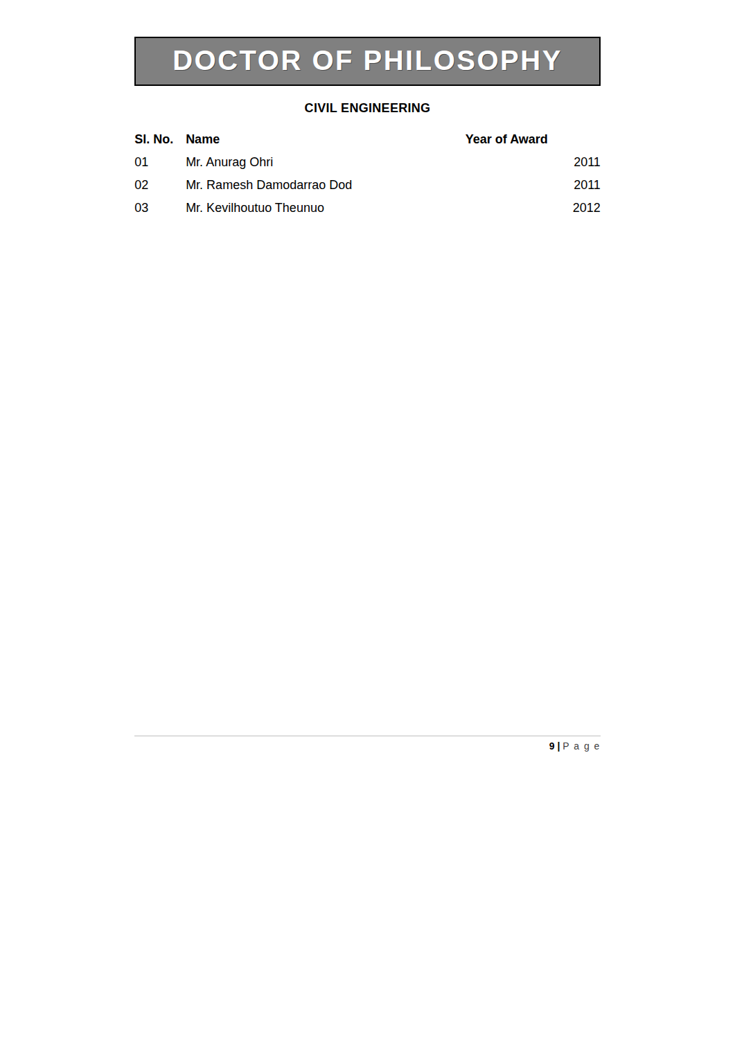DOCTOR OF PHILOSOPHY
CIVIL ENGINEERING
| Sl. No. | Name | Year of Award |
| --- | --- | --- |
| 01 | Mr. Anurag Ohri | 2011 |
| 02 | Mr. Ramesh Damodarrao Dod | 2011 |
| 03 | Mr. Kevilhoutuo Theunuo | 2012 |
9 | P a g e